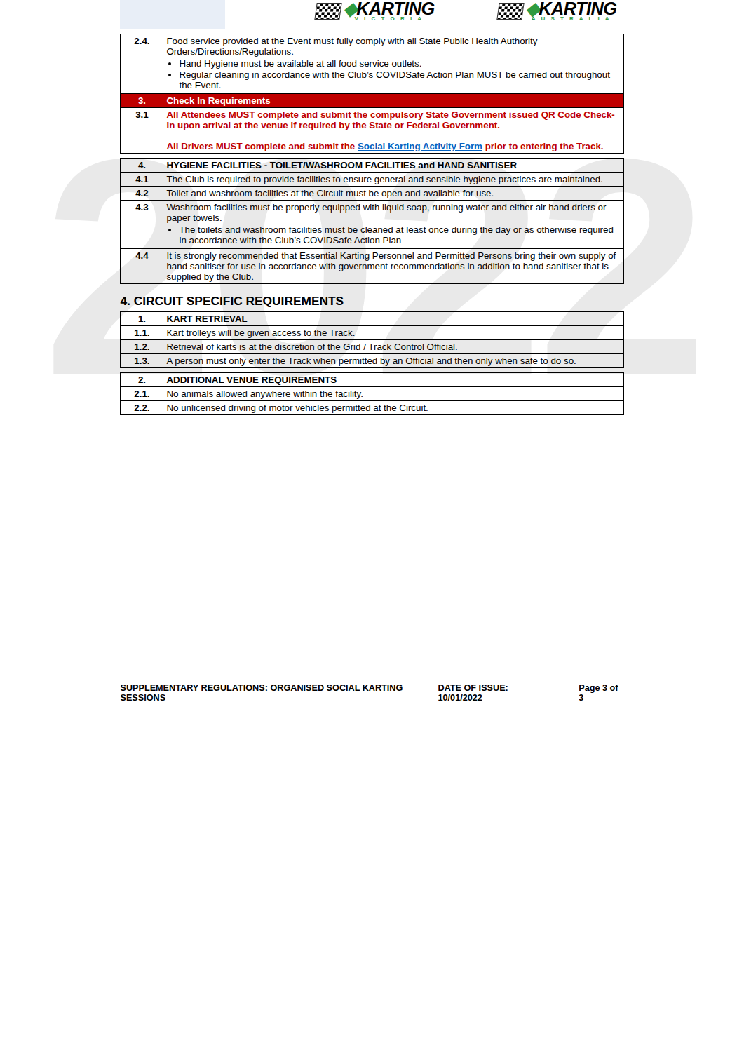2022
◆KARTING
V I C T O R I A
◆KARTING
A U S T R A L I A
| 2.4. | Food service provided at the Event must fully comply with all State Public Health Authority Orders/Directions/Regulations. Hand Hygiene must be available at all food service outlets. Regular cleaning in accordance with the Club’s COVIDSafe Action Plan MUST be carried out throughout the Event. |
| 3. | Check In Requirements |
| 3.1 | All Attendees MUST complete and submit the compulsory State Government issued QR Code Check-In upon arrival at the venue if required by the State or Federal Government. All Drivers MUST complete and submit the Social Karting Activity Form prior to entering the Track. |
| 4. | HYGIENE FACILITIES - TOILET/WASHROOM FACILITIES and HAND SANITISER |
| 4.1 | The Club is required to provide facilities to ensure general and sensible hygiene practices are maintained. |
| 4.2 | Toilet and washroom facilities at the Circuit must be open and available for use. |
| 4.3 | Washroom facilities must be properly equipped with liquid soap, running water and either air hand driers or paper towels. The toilets and washroom facilities must be cleaned at least once during the day or as otherwise required in accordance with the Club’s COVIDSafe Action Plan |
| 4.4 | It is strongly recommended that Essential Karting Personnel and Permitted Persons bring their own supply of hand sanitiser for use in accordance with government recommendations in addition to hand sanitiser that is supplied by the Club. |
4. CIRCUIT SPECIFIC REQUIREMENTS
| 1. | KART RETRIEVAL |
| 1.1. | Kart trolleys will be given access to the Track. |
| 1.2. | Retrieval of karts is at the discretion of the Grid / Track Control Official. |
| 1.3. | A person must only enter the Track when permitted by an Official and then only when safe to do so. |
| 2. | ADDITIONAL VENUE REQUIREMENTS |
| 2.1. | No animals allowed anywhere within the facility. |
| 2.2. | No unlicensed driving of motor vehicles permitted at the Circuit. |
SUPPLEMENTARY REGULATIONS: ORGANISED SOCIAL KARTING SESSIONS
DATE OF ISSUE: 10/01/2022
Page 3 of 3